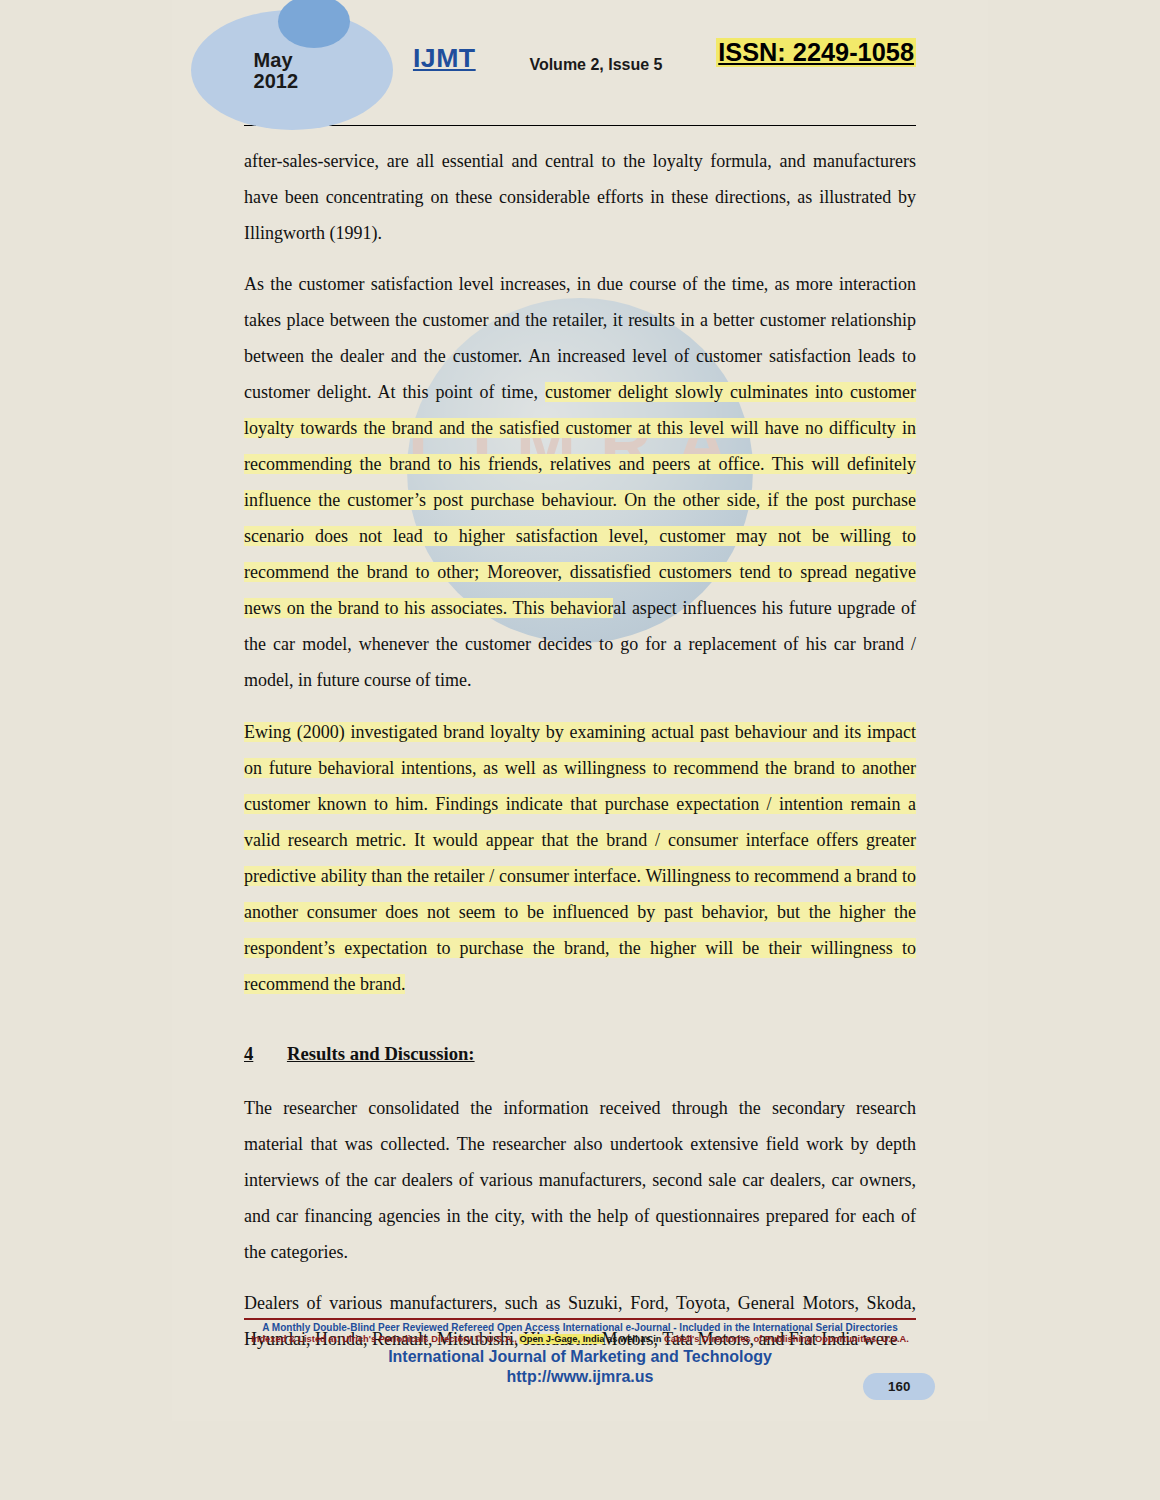May
2012
IJMT
Volume 2, Issue 5
ISSN: 2249-1058
IJMRA
after-sales-service, are all essential and central to the loyalty formula, and manufacturers have been concentrating on these considerable efforts in these directions, as illustrated by Illingworth (1991).
As the customer satisfaction level increases, in due course of the time, as more interaction takes place between the customer and the retailer, it results in a better customer relationship between the dealer and the customer. An increased level of customer satisfaction leads to customer delight. At this point of time, customer delight slowly culminates into customer loyalty towards the brand and the satisfied customer at this level will have no difficulty in recommending the brand to his friends, relatives and peers at office. This will definitely influence the customer’s post purchase behaviour. On the other side, if the post purchase scenario does not lead to higher satisfaction level, customer may not be willing to recommend the brand to other; Moreover, dissatisfied customers tend to spread negative news on the brand to his associates. This behavioral aspect influences his future upgrade of the car model, whenever the customer decides to go for a replacement of his car brand / model, in future course of time.
Ewing (2000) investigated brand loyalty by examining actual past behaviour and its impact on future behavioral intentions, as well as willingness to recommend the brand to another customer known to him. Findings indicate that purchase expectation / intention remain a valid research metric. It would appear that the brand / consumer interface offers greater predictive ability than the retailer / consumer interface. Willingness to recommend a brand to another consumer does not seem to be influenced by past behavior, but the higher the respondent’s expectation to purchase the brand, the higher will be their willingness to recommend the brand.
4 Results and Discussion:
The researcher consolidated the information received through the secondary research material that was collected. The researcher also undertook extensive field work by depth interviews of the car dealers of various manufacturers, second sale car dealers, car owners, and car financing agencies in the city, with the help of questionnaires prepared for each of the categories.
Dealers of various manufacturers, such as Suzuki, Ford, Toyota, General Motors, Skoda, Hyundai, Honda, Renault, Mitsubishi, Hindustan Motors, Tata Motors, and Fiat India were
A Monthly Double-Blind Peer Reviewed Refereed Open Access International e-Journal - Included in the International Serial Directories
Indexed & Listed at: Ulrich's Periodicals Directory ©, U.S.A., Open J-Gage, India as well as in Cabell's Directories of Publishing Opportunities, U.S.A.
International Journal of Marketing and Technology
http://www.ijmra.us
160